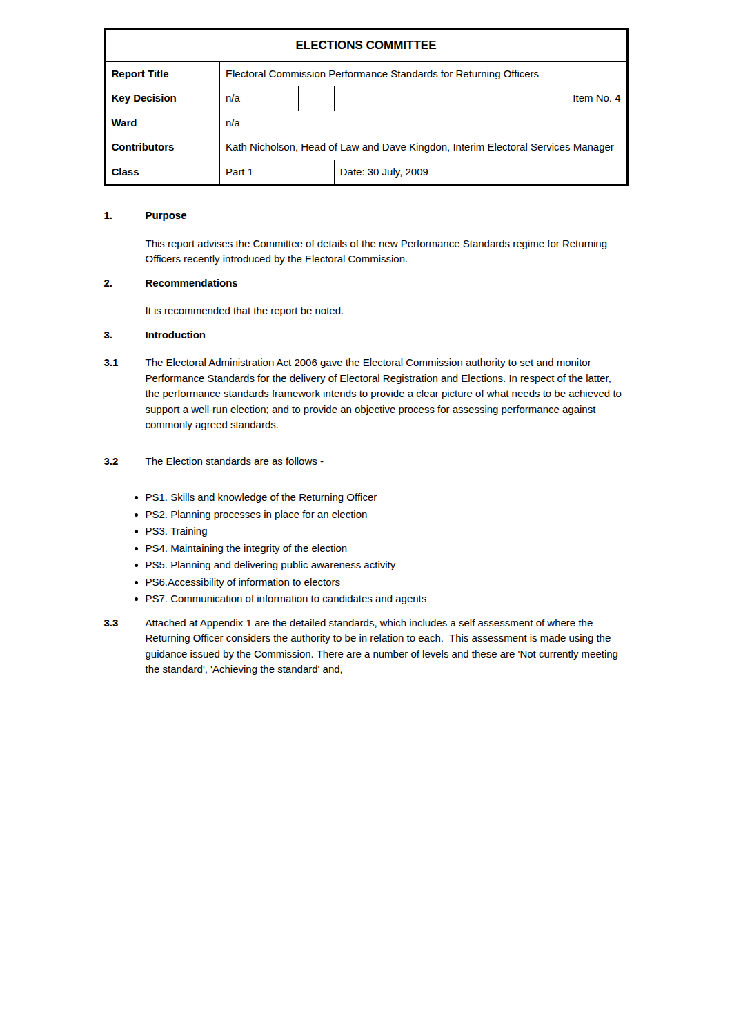| ELECTIONS COMMITTEE |
| Report Title | Electoral Commission Performance Standards for Returning Officers |
| Key Decision | n/a | | Item No. 4 |
| Ward | n/a |
| Contributors | Kath Nicholson, Head of Law and Dave Kingdon, Interim Electoral Services Manager |
| Class | Part 1 | Date: 30 July, 2009 |
1.
Purpose
This report advises the Committee of details of the new Performance Standards regime for Returning Officers recently introduced by the Electoral Commission.
2.
Recommendations
It is recommended that the report be noted.
3.
Introduction
3.1
The Electoral Administration Act 2006 gave the Electoral Commission authority to set and monitor Performance Standards for the delivery of Electoral Registration and Elections. In respect of the latter, the performance standards framework intends to provide a clear picture of what needs to be achieved to support a well-run election; and to provide an objective process for assessing performance against commonly agreed standards.
3.2
The Election standards are as follows -
PS1. Skills and knowledge of the Returning Officer
PS2. Planning processes in place for an election
PS3. Training
PS4. Maintaining the integrity of the election
PS5. Planning and delivering public awareness activity
PS6.Accessibility of information to electors
PS7. Communication of information to candidates and agents
3.3
Attached at Appendix 1 are the detailed standards, which includes a self assessment of where the Returning Officer considers the authority to be in relation to each. This assessment is made using the guidance issued by the Commission. There are a number of levels and these are 'Not currently meeting the standard', 'Achieving the standard' and,